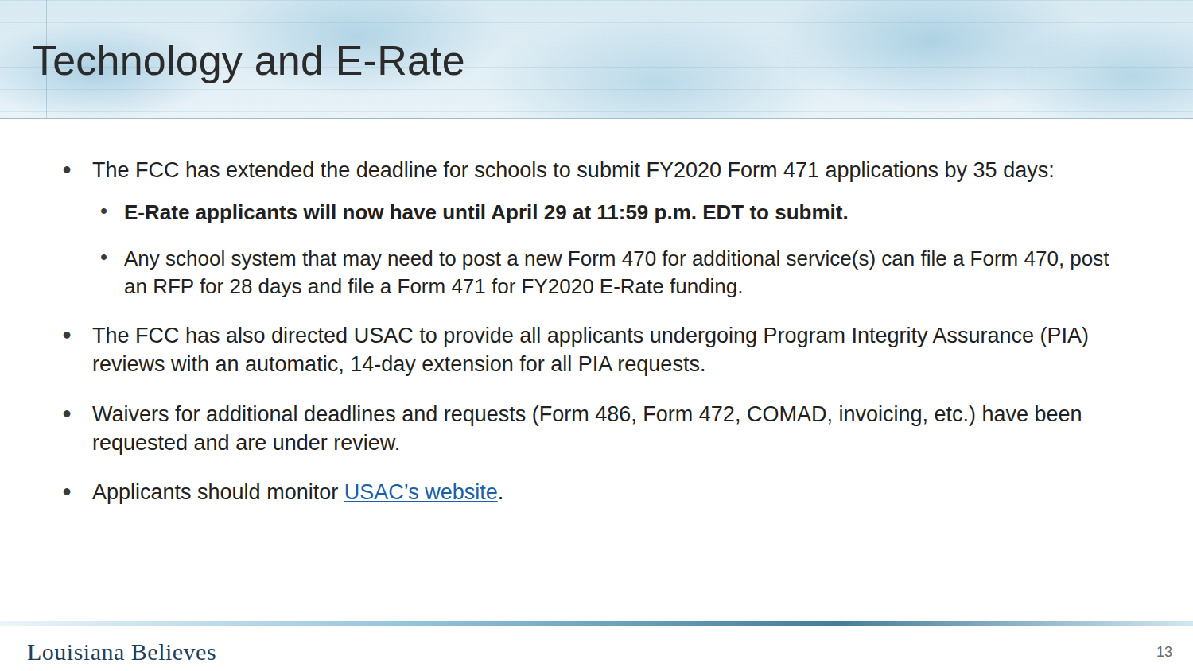Technology and E-Rate
The FCC has extended the deadline for schools to submit FY2020 Form 471 applications by 35 days:
E-Rate applicants will now have until April 29 at 11:59 p.m. EDT to submit.
Any school system that may need to post a new Form 470 for additional service(s) can file a Form 470, post an RFP for 28 days and file a Form 471 for FY2020 E-Rate funding.
The FCC has also directed USAC to provide all applicants undergoing Program Integrity Assurance (PIA) reviews with an automatic, 14-day extension for all PIA requests.
Waivers for additional deadlines and requests (Form 486, Form 472, COMAD, invoicing, etc.) have been requested and are under review.
Applicants should monitor USAC’s website.
Louisiana Believes
13